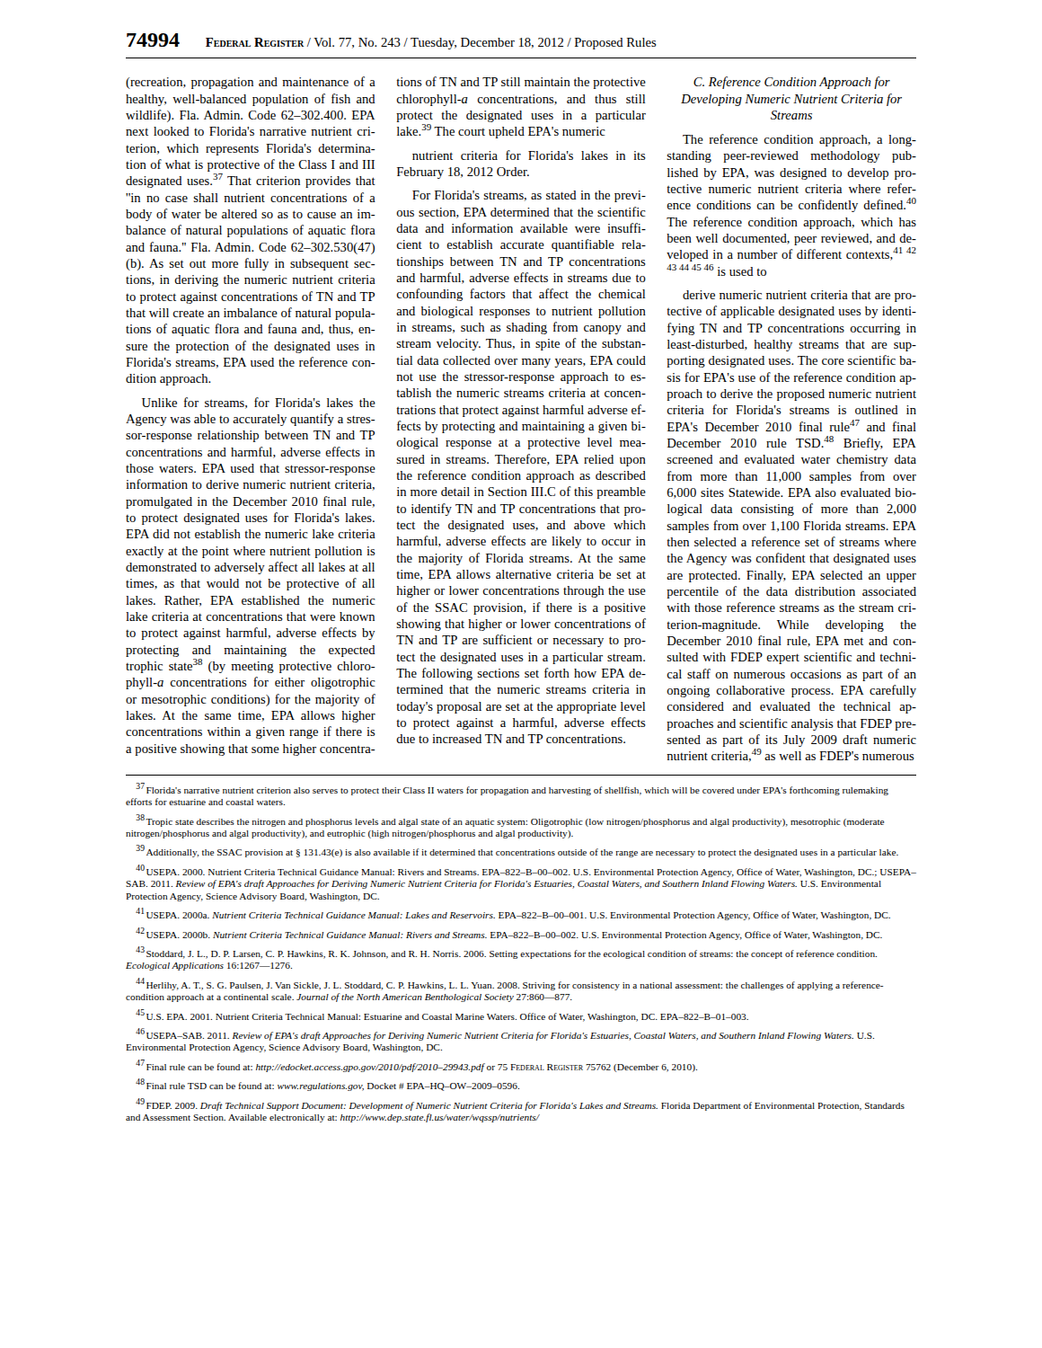74994
Federal Register / Vol. 77, No. 243 / Tuesday, December 18, 2012 / Proposed Rules
(recreation, propagation and maintenance of a healthy, well-balanced population of fish and wildlife). Fla. Admin. Code 62–302.400. EPA next looked to Florida's narrative nutrient criterion, which represents Florida's determination of what is protective of the Class I and III designated uses.37 That criterion provides that ''in no case shall nutrient concentrations of a body of water be altered so as to cause an imbalance of natural populations of aquatic flora and fauna.'' Fla. Admin. Code 62–302.530(47)(b). As set out more fully in subsequent sections, in deriving the numeric nutrient criteria to protect against concentrations of TN and TP that will create an imbalance of natural populations of aquatic flora and fauna and, thus, ensure the protection of the designated uses in Florida's streams, EPA used the reference condition approach.
Unlike for streams, for Florida's lakes the Agency was able to accurately quantify a stressor-response relationship between TN and TP concentrations and harmful, adverse effects in those waters. EPA used that stressor-response information to derive numeric nutrient criteria, promulgated in the December 2010 final rule, to protect designated uses for Florida's lakes. EPA did not establish the numeric lake criteria exactly at the point where nutrient pollution is demonstrated to adversely affect all lakes at all times, as that would not be protective of all lakes. Rather, EPA established the numeric lake criteria at concentrations that were known to protect against harmful, adverse effects by protecting and maintaining the expected trophic state38 (by meeting protective chlorophyll-a concentrations for either oligotrophic or mesotrophic conditions) for the majority of lakes. At the same time, EPA allows higher concentrations within a given range if there is a positive showing that some higher concentrations of TN and TP still maintain the protective chlorophyll-a concentrations, and thus still protect the designated uses in a particular lake.39 The court upheld EPA's numeric
nutrient criteria for Florida's lakes in its February 18, 2012 Order.
For Florida's streams, as stated in the previous section, EPA determined that the scientific data and information available were insufficient to establish accurate quantifiable relationships between TN and TP concentrations and harmful, adverse effects in streams due to confounding factors that affect the chemical and biological responses to nutrient pollution in streams, such as shading from canopy and stream velocity. Thus, in spite of the substantial data collected over many years, EPA could not use the stressor-response approach to establish the numeric streams criteria at concentrations that protect against harmful adverse effects by protecting and maintaining a given biological response at a protective level measured in streams. Therefore, EPA relied upon the reference condition approach as described in more detail in Section III.C of this preamble to identify TN and TP concentrations that protect the designated uses, and above which harmful, adverse effects are likely to occur in the majority of Florida streams. At the same time, EPA allows alternative criteria be set at higher or lower concentrations through the use of the SSAC provision, if there is a positive showing that higher or lower concentrations of TN and TP are sufficient or necessary to protect the designated uses in a particular stream. The following sections set forth how EPA determined that the numeric streams criteria in today's proposal are set at the appropriate level to protect against a harmful, adverse effects due to increased TN and TP concentrations.
C. Reference Condition Approach for Developing Numeric Nutrient Criteria for Streams
The reference condition approach, a long-standing peer-reviewed methodology published by EPA, was designed to develop protective numeric nutrient criteria where reference conditions can be confidently defined.40 The reference condition approach, which has been well documented, peer reviewed, and developed in a number of different contexts,41 42 43 44 45 46 is used to
derive numeric nutrient criteria that are protective of applicable designated uses by identifying TN and TP concentrations occurring in least-disturbed, healthy streams that are supporting designated uses. The core scientific basis for EPA's use of the reference condition approach to derive the proposed numeric nutrient criteria for Florida's streams is outlined in EPA's December 2010 final rule47 and final December 2010 rule TSD.48 Briefly, EPA screened and evaluated water chemistry data from more than 11,000 samples from over 6,000 sites Statewide. EPA also evaluated biological data consisting of more than 2,000 samples from over 1,100 Florida streams. EPA then selected a reference set of streams where the Agency was confident that designated uses are protected. Finally, EPA selected an upper percentile of the data distribution associated with those reference streams as the stream criterion-magnitude. While developing the December 2010 final rule, EPA met and consulted with FDEP expert scientific and technical staff on numerous occasions as part of an ongoing collaborative process. EPA carefully considered and evaluated the technical approaches and scientific analysis that FDEP presented as part of its July 2009 draft numeric nutrient criteria,49 as well as FDEP's numerous
37 Florida's narrative nutrient criterion also serves to protect their Class II waters for propagation and harvesting of shellfish, which will be covered under EPA's forthcoming rulemaking efforts for estuarine and coastal waters.
38 Tropic state describes the nitrogen and phosphorus levels and algal state of an aquatic system: Oligotrophic (low nitrogen/phosphorus and algal productivity), mesotrophic (moderate nitrogen/phosphorus and algal productivity), and eutrophic (high nitrogen/phosphorus and algal productivity).
39 Additionally, the SSAC provision at § 131.43(e) is also available if it determined that concentrations outside of the range are necessary to protect the designated uses in a particular lake.
40 USEPA. 2000. Nutrient Criteria Technical Guidance Manual: Rivers and Streams. EPA–822–B–00–002. U.S. Environmental Protection Agency, Office of Water, Washington, DC.; USEPA–SAB. 2011. Review of EPA's draft Approaches for Deriving Numeric Nutrient Criteria for Florida's Estuaries, Coastal Waters, and Southern Inland Flowing Waters. U.S. Environmental Protection Agency, Science Advisory Board, Washington, DC.
41 USEPA. 2000a. Nutrient Criteria Technical Guidance Manual: Lakes and Reservoirs. EPA–822–B–00–001. U.S. Environmental Protection Agency, Office of Water, Washington, DC.
42 USEPA. 2000b. Nutrient Criteria Technical Guidance Manual: Rivers and Streams. EPA–822–B–00–002. U.S. Environmental Protection Agency, Office of Water, Washington, DC.
43 Stoddard, J. L., D. P. Larsen, C. P. Hawkins, R. K. Johnson, and R. H. Norris. 2006. Setting expectations for the ecological condition of streams: the concept of reference condition. Ecological Applications 16:1267—1276.
44 Herlihy, A. T., S. G. Paulsen, J. Van Sickle, J. L. Stoddard, C. P. Hawkins, L. L. Yuan. 2008. Striving for consistency in a national assessment: the challenges of applying a reference-condition approach at a continental scale. Journal of the North American Benthological Society 27:860—877.
45 U.S. EPA. 2001. Nutrient Criteria Technical Manual: Estuarine and Coastal Marine Waters. Office of Water, Washington, DC. EPA–822–B–01–003.
46 USEPA–SAB. 2011. Review of EPA's draft Approaches for Deriving Numeric Nutrient Criteria for Florida's Estuaries, Coastal Waters, and Southern Inland Flowing Waters. U.S. Environmental Protection Agency, Science Advisory Board, Washington, DC.
47 Final rule can be found at: http://edocket.access.gpo.gov/2010/pdf/2010–29943.pdf or 75 Federal Register 75762 (December 6, 2010).
48 Final rule TSD can be found at: www.regulations.gov, Docket # EPA–HQ–OW–2009–0596.
49 FDEP. 2009. Draft Technical Support Document: Development of Numeric Nutrient Criteria for Florida's Lakes and Streams. Florida Department of Environmental Protection, Standards and Assessment Section. Available electronically at: http://www.dep.state.fl.us/water/wqssp/nutrients/